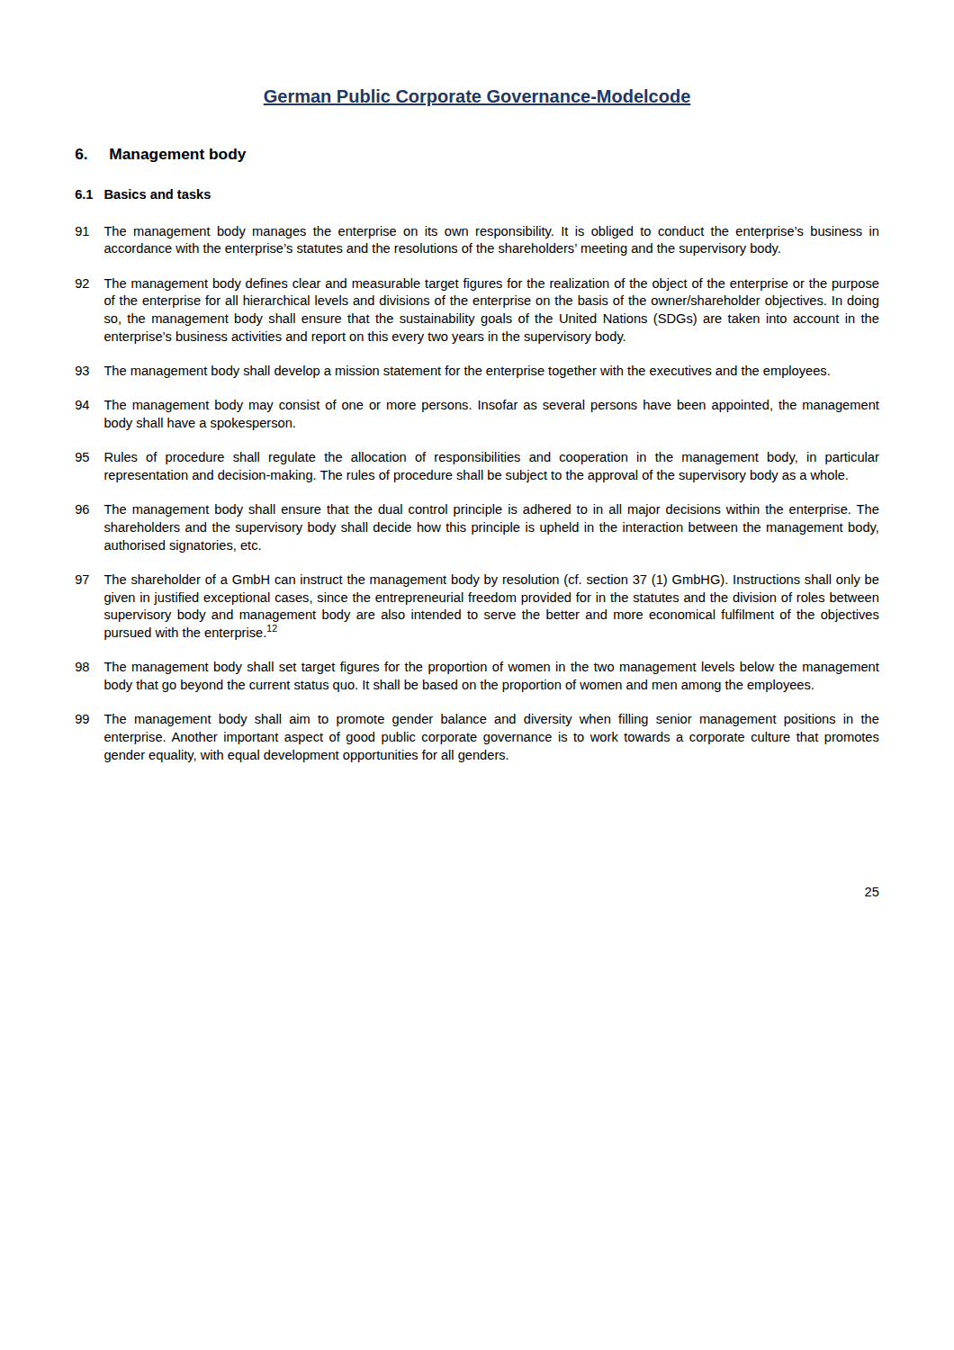German Public Corporate Governance-Modelcode
6. Management body
6.1 Basics and tasks
91
The management body manages the enterprise on its own responsibility. It is obliged to conduct the enterprise’s business in accordance with the enterprise’s statutes and the resolutions of the shareholders’ meeting and the supervisory body.
92
The management body defines clear and measurable target figures for the realization of the object of the enterprise or the purpose of the enterprise for all hierarchical levels and divisions of the enterprise on the basis of the owner/shareholder objectives. In doing so, the management body shall ensure that the sustainability goals of the United Nations (SDGs) are taken into account in the enterprise’s business activities and report on this every two years in the supervisory body.
93
The management body shall develop a mission statement for the enterprise together with the executives and the employees.
94
The management body may consist of one or more persons. Insofar as several persons have been appointed, the management body shall have a spokesperson.
95
Rules of procedure shall regulate the allocation of responsibilities and cooperation in the management body, in particular representation and decision-making. The rules of procedure shall be subject to the approval of the supervisory body as a whole.
96
The management body shall ensure that the dual control principle is adhered to in all major decisions within the enterprise. The shareholders and the supervisory body shall decide how this principle is upheld in the interaction between the management body, authorised signatories, etc.
97
The shareholder of a GmbH can instruct the management body by resolution (cf. section 37 (1) GmbHG). Instructions shall only be given in justified exceptional cases, since the entrepreneurial freedom provided for in the statutes and the division of roles between supervisory body and management body are also intended to serve the better and more economical fulfilment of the objectives pursued with the enterprise.12
98
The management body shall set target figures for the proportion of women in the two management levels below the management body that go beyond the current status quo. It shall be based on the proportion of women and men among the employees.
99
The management body shall aim to promote gender balance and diversity when filling senior management positions in the enterprise. Another important aspect of good public corporate governance is to work towards a corporate culture that promotes gender equality, with equal development opportunities for all genders.
25